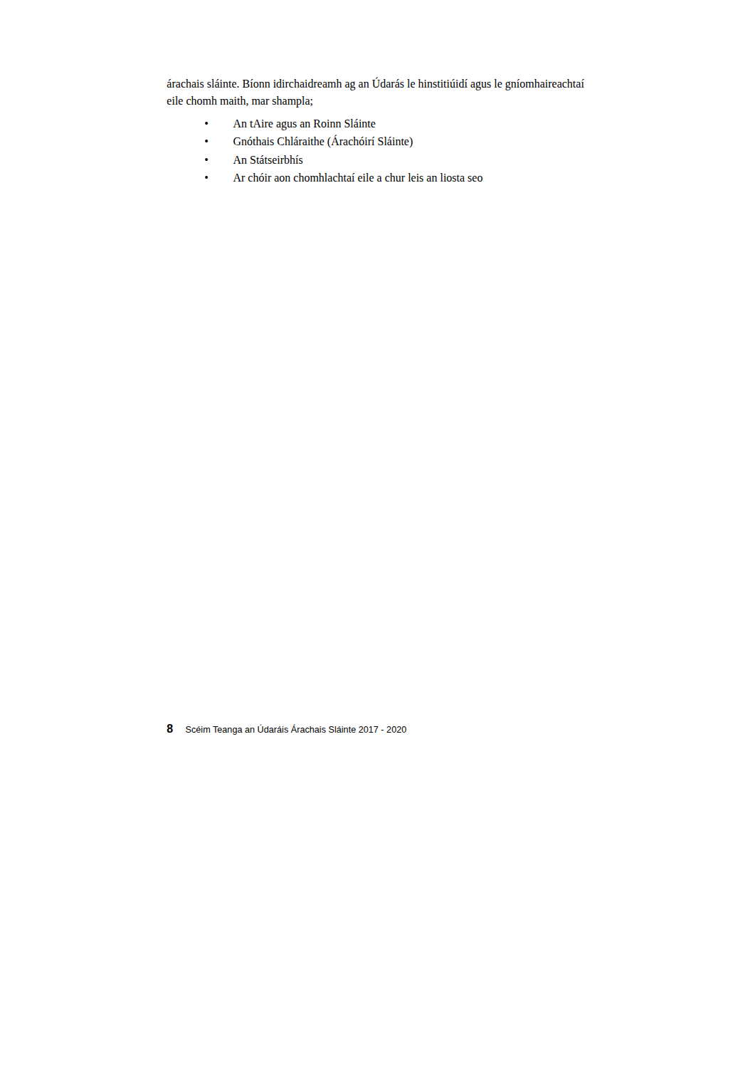árachais sláinte. Bíonn idirchaidreamh ag an Údarás le hinstitiúidí agus le gníomhaireachtaí eile chomh maith, mar shampla;
An tAire agus an Roinn Sláinte
Gnóthais Chláraithe (Árachóirí Sláinte)
An Státseirbhís
Ar chóir aon chomhlachtaí eile a chur leis an liosta seo
8 Scéim Teanga an Údaráis Árachais Sláinte 2017 - 2020